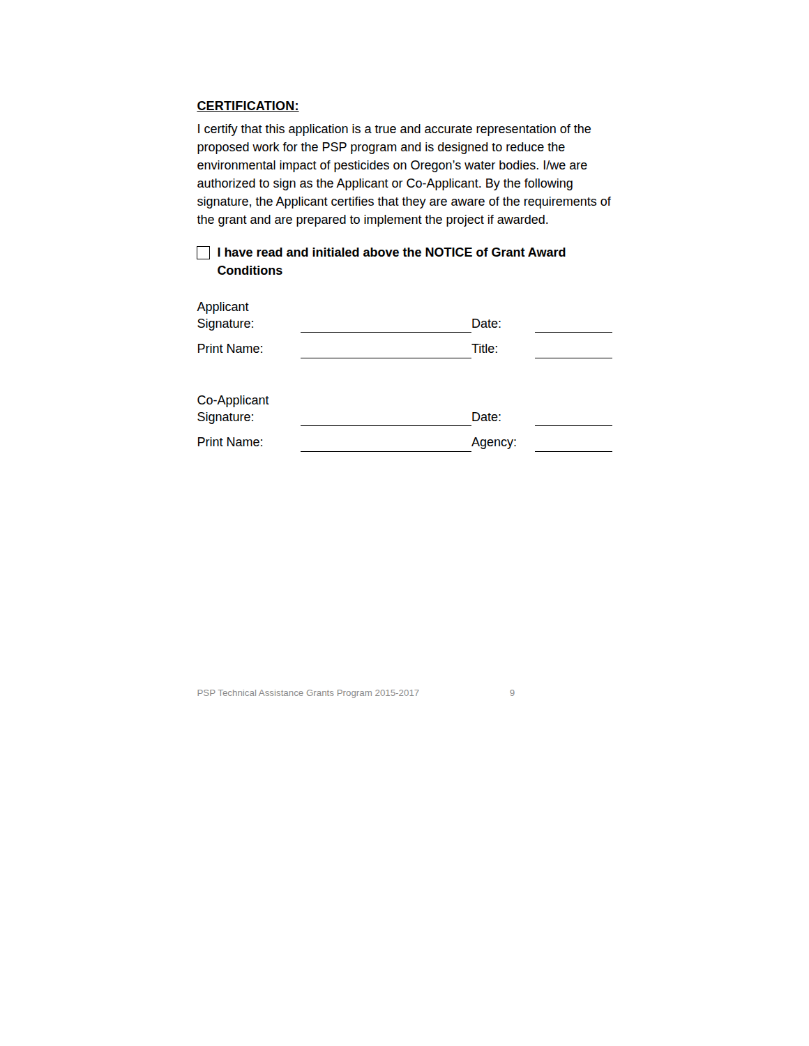CERTIFICATION:
I certify that this application is a true and accurate representation of the proposed work for the PSP program and is designed to reduce the environmental impact of pesticides on Oregon’s water bodies. I/we are authorized to sign as the Applicant or Co-Applicant. By the following signature, the Applicant certifies that they are aware of the requirements of the grant and are prepared to implement the project if awarded.
I have read and initialed above the NOTICE of Grant Award Conditions
| Applicant Signature: | | Date: | |
| Print Name: | | Title: | |
| Co-Applicant Signature: | | Date: | |
| Print Name: | | Agency: | |
PSP Technical Assistance Grants Program 2015-2017 9